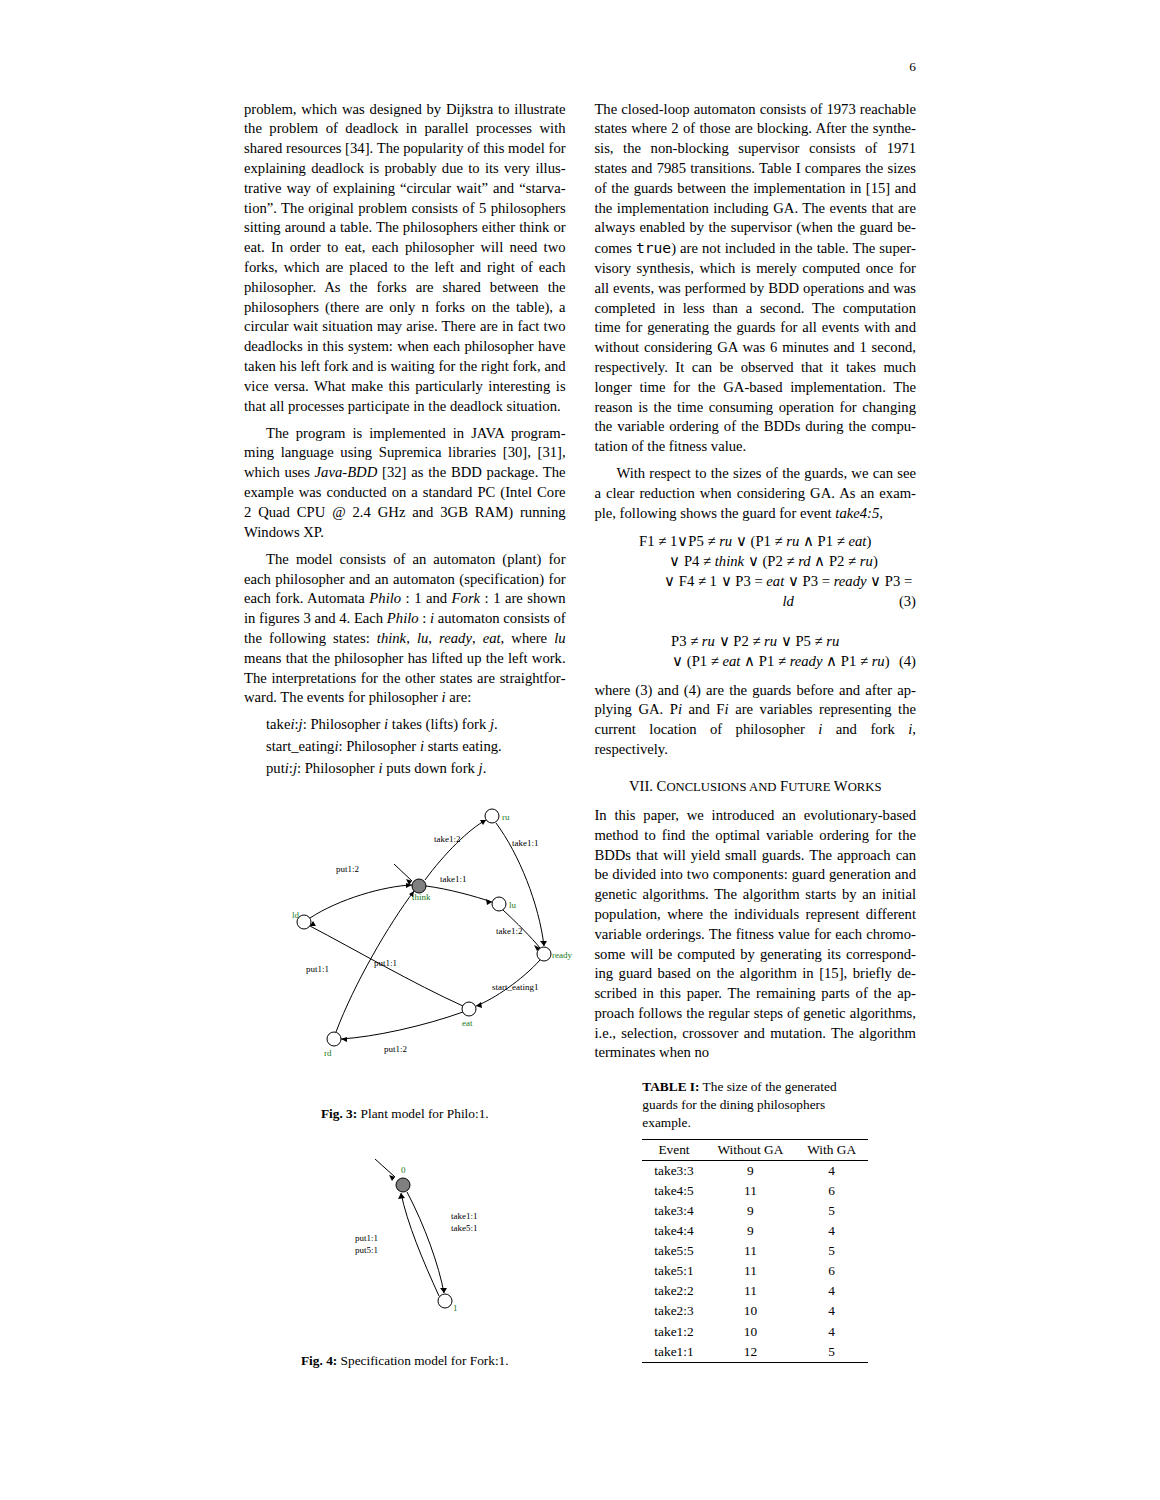6
problem, which was designed by Dijkstra to illustrate the problem of deadlock in parallel processes with shared resources [34]. The popularity of this model for explaining deadlock is probably due to its very illustrative way of explaining “circular wait” and “starvation”. The original problem consists of 5 philosophers sitting around a table. The philosophers either think or eat. In order to eat, each philosopher will need two forks, which are placed to the left and right of each philosopher. As the forks are shared between the philosophers (there are only n forks on the table), a circular wait situation may arise. There are in fact two deadlocks in this system: when each philosopher have taken his left fork and is waiting for the right fork, and vice versa. What make this particularly interesting is that all processes participate in the deadlock situation.
The program is implemented in JAVA programming language using Supremica libraries [30], [31], which uses Java-BDD [32] as the BDD package. The example was conducted on a standard PC (Intel Core 2 Quad CPU @ 2.4 GHz and 3GB RAM) running Windows XP.
The model consists of an automaton (plant) for each philosopher and an automaton (specification) for each fork. Automata Philo : 1 and Fork : 1 are shown in figures 3 and 4. Each Philo : i automaton consists of the following states: think, lu, ready, eat, where lu means that the philosopher has lifted up the left work. The interpretations for the other states are straightforward. The events for philosopher i are:
takei:j: Philosopher i takes (lifts) fork j.
start_eatingi: Philosopher i starts eating.
puti:j: Philosopher i puts down fork j.
ru think lu ld ready eat rd take1:2 take1:1 take1:1 take1:2 start_eating1 put1:1 put1:2 put1:2 put1:1
Fig. 3: Plant model for Philo:1.
0 1 take1:1 take5:1 put1:1 put5:1
Fig. 4: Specification model for Fork:1.
The closed-loop automaton consists of 1973 reachable states where 2 of those are blocking. After the synthesis, the non-blocking supervisor consists of 1971 states and 7985 transitions. Table I compares the sizes of the guards between the implementation in [15] and the implementation including GA. The events that are always enabled by the supervisor (when the guard becomes true) are not included in the table. The supervisory synthesis, which is merely computed once for all events, was performed by BDD operations and was completed in less than a second. The computation time for generating the guards for all events with and without considering GA was 6 minutes and 1 second, respectively. It can be observed that it takes much longer time for the GA-based implementation. The reason is the time consuming operation for changing the variable ordering of the BDDs during the computation of the fitness value.
With respect to the sizes of the guards, we can see a clear reduction when considering GA. As an example, following shows the guard for event take4:5,
F1 ≠ 1∨P5 ≠ ru ∨ (P1 ≠ ru ∧ P1 ≠ eat) ∨ P4 ≠ think ∨ (P2 ≠ rd ∧ P2 ≠ ru) ∨ F4 ≠ 1 ∨ P3 = eat ∨ P3 = ready ∨ P3 = ld (3)
P3 ≠ ru ∨ P2 ≠ ru ∨ P5 ≠ ru ∨ (P1 ≠ eat ∧ P1 ≠ ready ∧ P1 ≠ ru) (4)
where (3) and (4) are the guards before and after applying GA. Pi and Fi are variables representing the current location of philosopher i and fork i, respectively.
VII. CONCLUSIONS AND FUTURE WORKS
In this paper, we introduced an evolutionary-based method to find the optimal variable ordering for the BDDs that will yield small guards. The approach can be divided into two components: guard generation and genetic algorithms. The algorithm starts by an initial population, where the individuals represent different variable orderings. The fitness value for each chromosome will be computed by generating its corresponding guard based on the algorithm in [15], briefly described in this paper. The remaining parts of the approach follows the regular steps of genetic algorithms, i.e., selection, crossover and mutation. The algorithm terminates when no
TABLE I: The size of the generated guards for the dining philosophers example.
| Event | Without GA | With GA |
| --- | --- | --- |
| take3:3 | 9 | 4 |
| take4:5 | 11 | 6 |
| take3:4 | 9 | 5 |
| take4:4 | 9 | 4 |
| take5:5 | 11 | 5 |
| take5:1 | 11 | 6 |
| take2:2 | 11 | 4 |
| take2:3 | 10 | 4 |
| take1:2 | 10 | 4 |
| take1:1 | 12 | 5 |